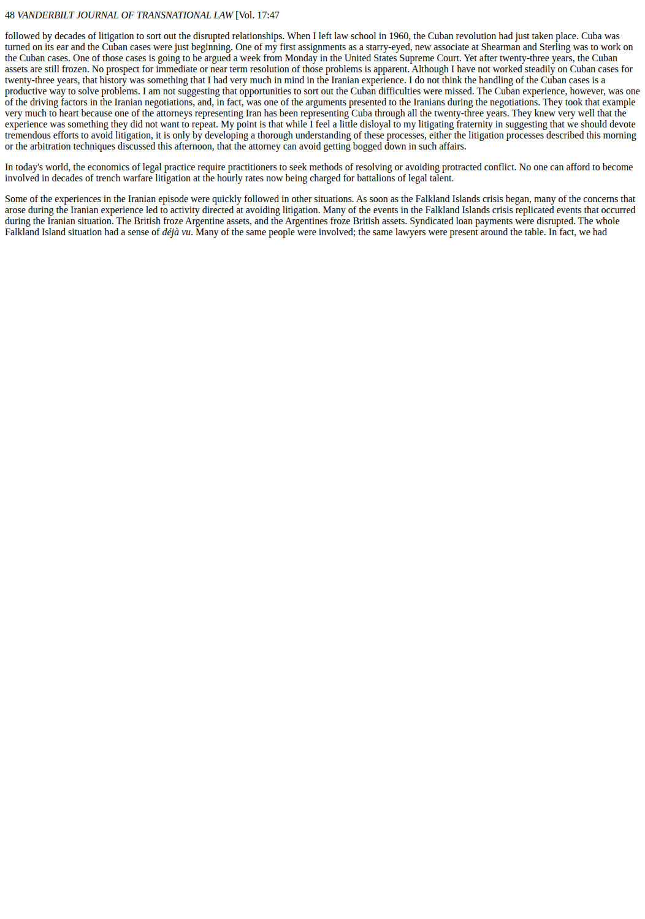48 VANDERBILT JOURNAL OF TRANSNATIONAL LAW [Vol. 17:47
followed by decades of litigation to sort out the disrupted relationships. When I left law school in 1960, the Cuban revolution had just taken place. Cuba was turned on its ear and the Cuban cases were just beginning. One of my first assignments as a starry-eyed, new associate at Shearman and Sterling was to work on the Cuban cases. One of those cases is going to be argued a week from Monday in the United States Supreme Court. Yet after twenty-three years, the Cuban assets are still frozen. No prospect for immediate or near term resolution of those problems is apparent. Although I have not worked steadily on Cuban cases for twenty-three years, that history was something that I had very much in mind in the Iranian experience. I do not think the handling of the Cuban cases is a productive way to solve problems. I am not suggesting that opportunities to sort out the Cuban difficulties were missed. The Cuban experience, however, was one of the driving factors in the Iranian negotiations, and, in fact, was one of the arguments presented to the Iranians during the negotiations. They took that example very much to heart because one of the attorneys representing Iran has been representing Cuba through all the twenty-three years. They knew very well that the experience was something they did not want to repeat. My point is that while I feel a little disloyal to my litigating fraternity in suggesting that we should devote tremendous efforts to avoid litigation, it is only by developing a thorough understanding of these processes, either the litigation processes described this morning or the arbitration techniques discussed this afternoon, that the attorney can avoid getting bogged down in such affairs.
In today's world, the economics of legal practice require practitioners to seek methods of resolving or avoiding protracted conflict. No one can afford to become involved in decades of trench warfare litigation at the hourly rates now being charged for battalions of legal talent.
Some of the experiences in the Iranian episode were quickly followed in other situations. As soon as the Falkland Islands crisis began, many of the concerns that arose during the Iranian experience led to activity directed at avoiding litigation. Many of the events in the Falkland Islands crisis replicated events that occurred during the Iranian situation. The British froze Argentine assets, and the Argentines froze British assets. Syndicated loan payments were disrupted. The whole Falkland Island situation had a sense of déjà vu. Many of the same people were involved; the same lawyers were present around the table. In fact, we had